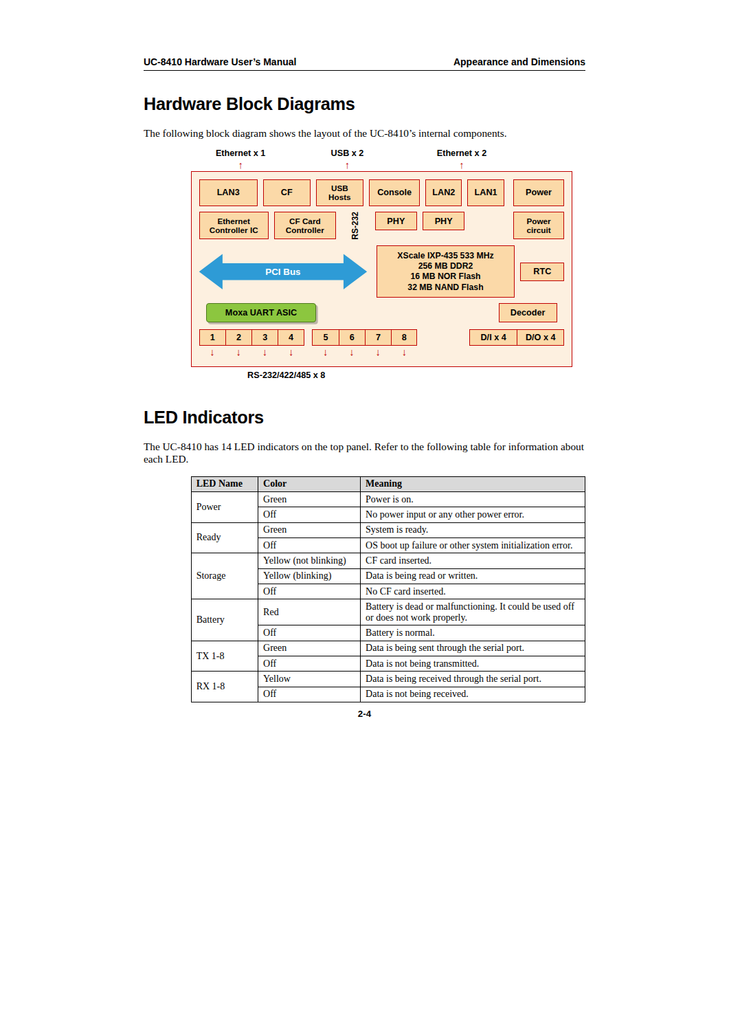UC-8410 Hardware User’s Manual
Appearance and Dimensions
Hardware Block Diagrams
The following block diagram shows the layout of the UC-8410’s internal components.
Ethernet x 1 USB x 2 Ethernet x 2
↑ ↑ ↑
LAN3
CF
USB
Hosts
Console
LAN2
LAN1
Power
Ethernet
Controller IC
CF Card
Controller
RS-232
PHY
PHY
Power
circuit
PCI Bus
XScale IXP-435 533 MHz
256 MB DDR2
16 MB NOR Flash
32 MB NAND Flash
RTC
Moxa UART ASIC
Decoder
1
2
3
4
5
6
7
8
D/I x 4
D/O x 4
↓ ↓ ↓ ↓ ↓ ↓ ↓ ↓
RS-232/422/485 x 8
LED Indicators
The UC-8410 has 14 LED indicators on the top panel. Refer to the following table for information about each LED.
| LED Name | Color | Meaning |
| --- | --- | --- |
| Power | Green | Power is on. |
| Off | No power input or any other power error. |
| Ready | Green | System is ready. |
| Off | OS boot up failure or other system initialization error. |
| Storage | Yellow (not blinking) | CF card inserted. |
| Yellow (blinking) | Data is being read or written. |
| Off | No CF card inserted. |
| Battery | Red | Battery is dead or malfunctioning. It could be used off or does not work properly. |
| Off | Battery is normal. |
| TX 1-8 | Green | Data is being sent through the serial port. |
| Off | Data is not being transmitted. |
| RX 1-8 | Yellow | Data is being received through the serial port. |
| Off | Data is not being received. |
2-4